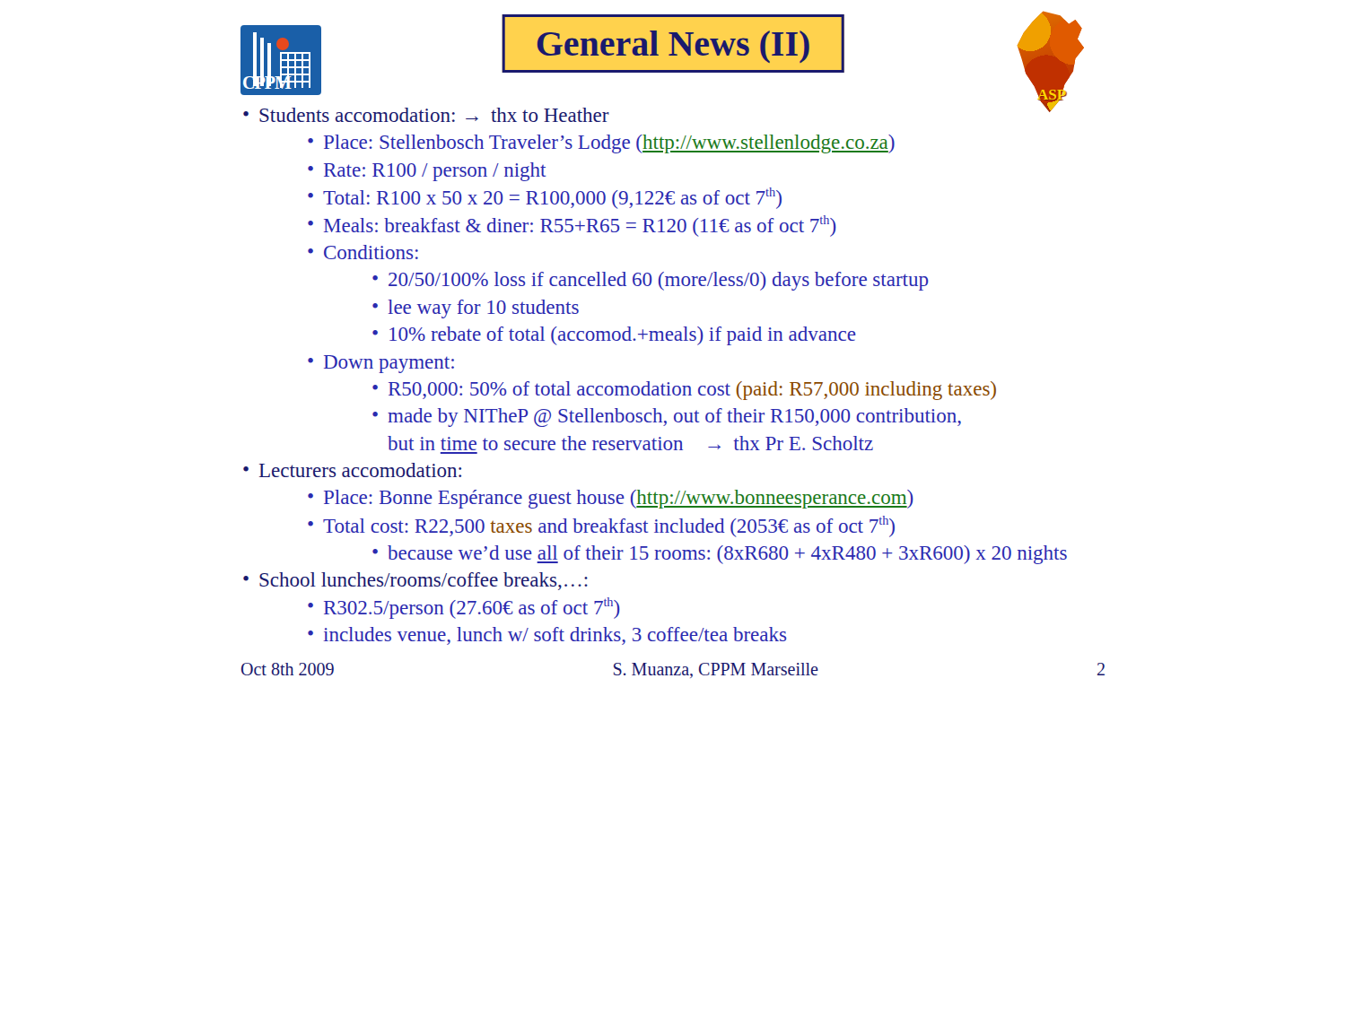CPPM
General News (II)
ASP
Students accomodation: thx to Heather
Place: Stellenbosch Traveler’s Lodge (http://www.stellenlodge.co.za)
Rate: R100 / person / night
Total: R100 x 50 x 20 = R100,000 (9,122€ as of oct 7th)
Meals: breakfast & diner: R55+R65 = R120 (11€ as of oct 7th)
Conditions:
20/50/100% loss if cancelled 60 (more/less/0) days before startup
lee way for 10 students
10% rebate of total (accomod.+meals) if paid in advance
Down payment:
R50,000: 50% of total accomodation cost (paid: R57,000 including taxes)
made by NITheP @ Stellenbosch, out of their R150,000 contribution,
but in time to secure the reservation thx Pr E. Scholtz
Lecturers accomodation:
Place: Bonne Espérance guest house (http://www.bonneesperance.com)
Total cost: R22,500 taxes and breakfast included (2053€ as of oct 7th)
because we’d use all of their 15 rooms: (8xR680 + 4xR480 + 3xR600) x 20 nights
School lunches/rooms/coffee breaks,…:
R302.5/person (27.60€ as of oct 7th)
includes venue, lunch w/ soft drinks, 3 coffee/tea breaks
Oct 8th 2009
S. Muanza, CPPM Marseille
2